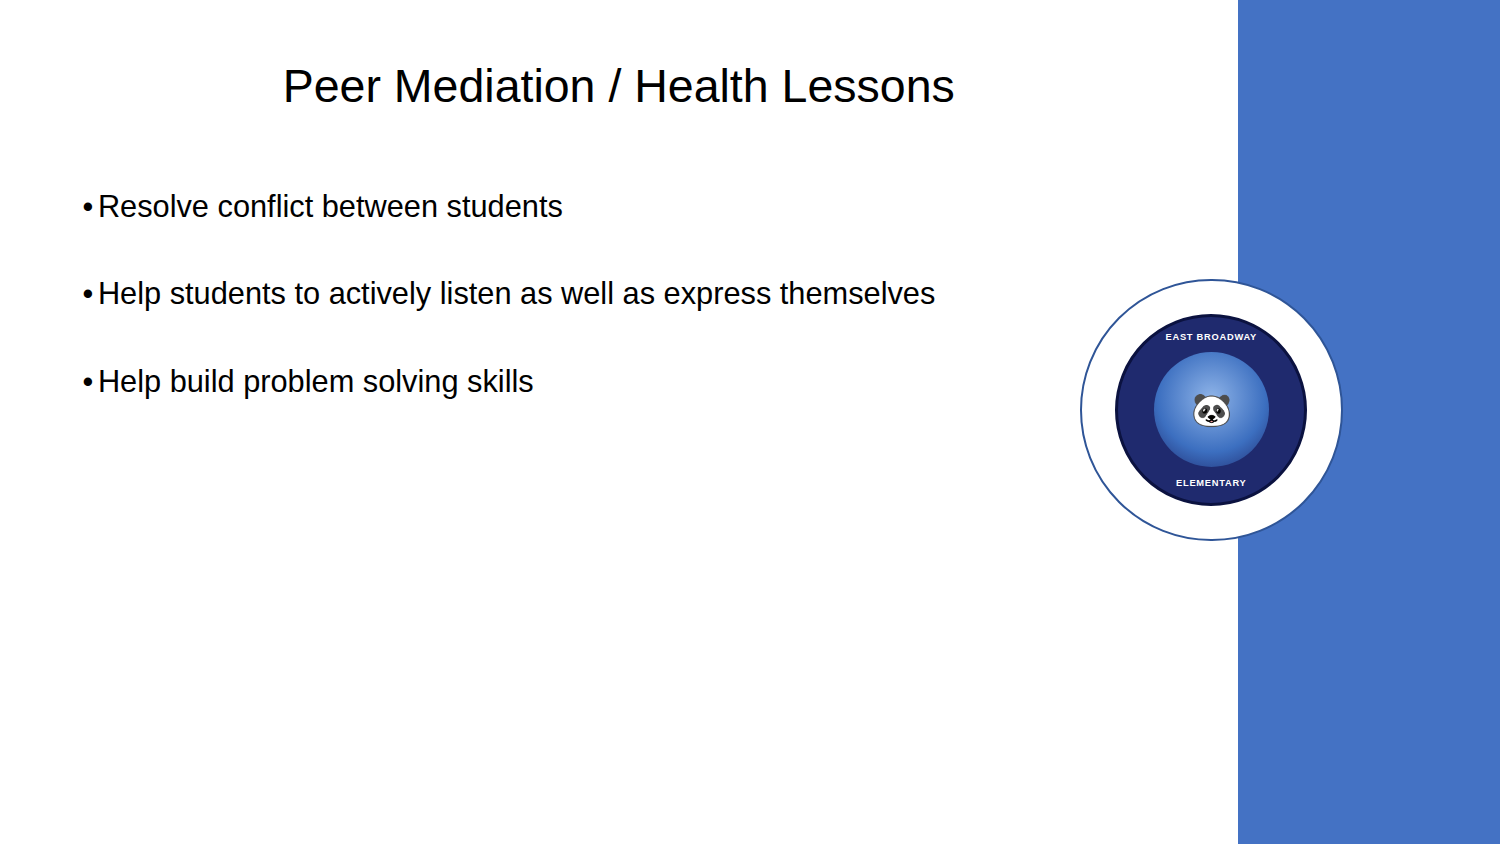Peer Mediation / Health Lessons
Resolve conflict between students
Help students to actively listen as well as express themselves
Help build problem solving skills
East Broadway
🐼
Elementary